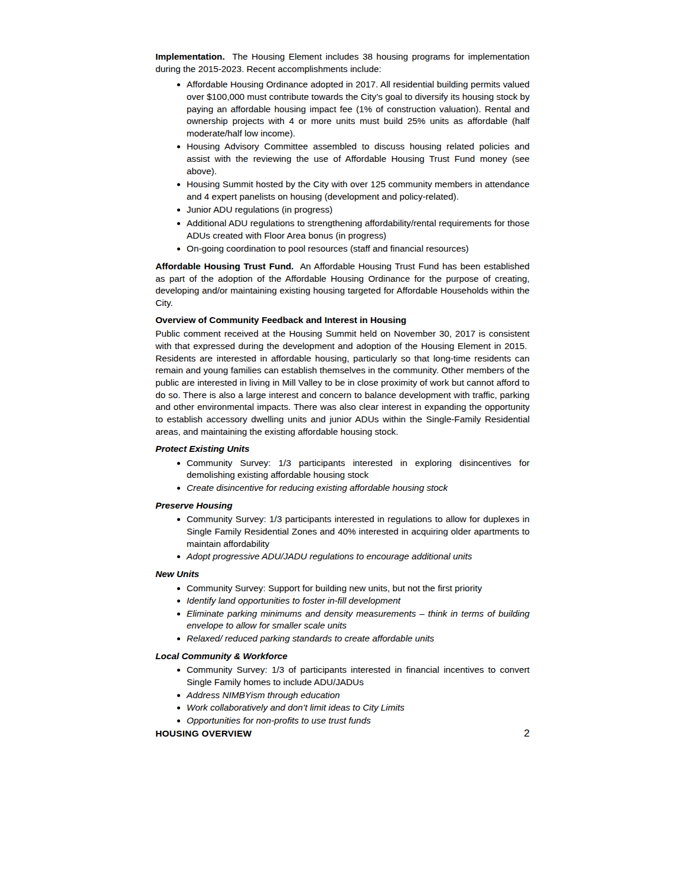Implementation. The Housing Element includes 38 housing programs for implementation during the 2015-2023. Recent accomplishments include:
Affordable Housing Ordinance adopted in 2017. All residential building permits valued over $100,000 must contribute towards the City’s goal to diversify its housing stock by paying an affordable housing impact fee (1% of construction valuation). Rental and ownership projects with 4 or more units must build 25% units as affordable (half moderate/half low income).
Housing Advisory Committee assembled to discuss housing related policies and assist with the reviewing the use of Affordable Housing Trust Fund money (see above).
Housing Summit hosted by the City with over 125 community members in attendance and 4 expert panelists on housing (development and policy-related).
Junior ADU regulations (in progress)
Additional ADU regulations to strengthening affordability/rental requirements for those ADUs created with Floor Area bonus (in progress)
On-going coordination to pool resources (staff and financial resources)
Affordable Housing Trust Fund. An Affordable Housing Trust Fund has been established as part of the adoption of the Affordable Housing Ordinance for the purpose of creating, developing and/or maintaining existing housing targeted for Affordable Households within the City.
Overview of Community Feedback and Interest in Housing
Public comment received at the Housing Summit held on November 30, 2017 is consistent with that expressed during the development and adoption of the Housing Element in 2015. Residents are interested in affordable housing, particularly so that long-time residents can remain and young families can establish themselves in the community. Other members of the public are interested in living in Mill Valley to be in close proximity of work but cannot afford to do so. There is also a large interest and concern to balance development with traffic, parking and other environmental impacts. There was also clear interest in expanding the opportunity to establish accessory dwelling units and junior ADUs within the Single-Family Residential areas, and maintaining the existing affordable housing stock.
Protect Existing Units
Community Survey: 1/3 participants interested in exploring disincentives for demolishing existing affordable housing stock
Create disincentive for reducing existing affordable housing stock
Preserve Housing
Community Survey: 1/3 participants interested in regulations to allow for duplexes in Single Family Residential Zones and 40% interested in acquiring older apartments to maintain affordability
Adopt progressive ADU/JADU regulations to encourage additional units
New Units
Community Survey: Support for building new units, but not the first priority
Identify land opportunities to foster in-fill development
Eliminate parking minimums and density measurements – think in terms of building envelope to allow for smaller scale units
Relaxed/ reduced parking standards to create affordable units
Local Community & Workforce
Community Survey: 1/3 of participants interested in financial incentives to convert Single Family homes to include ADU/JADUs
Address NIMBYism through education
Work collaboratively and don’t limit ideas to City Limits
Opportunities for non-profits to use trust funds
HOUSING OVERVIEW 2